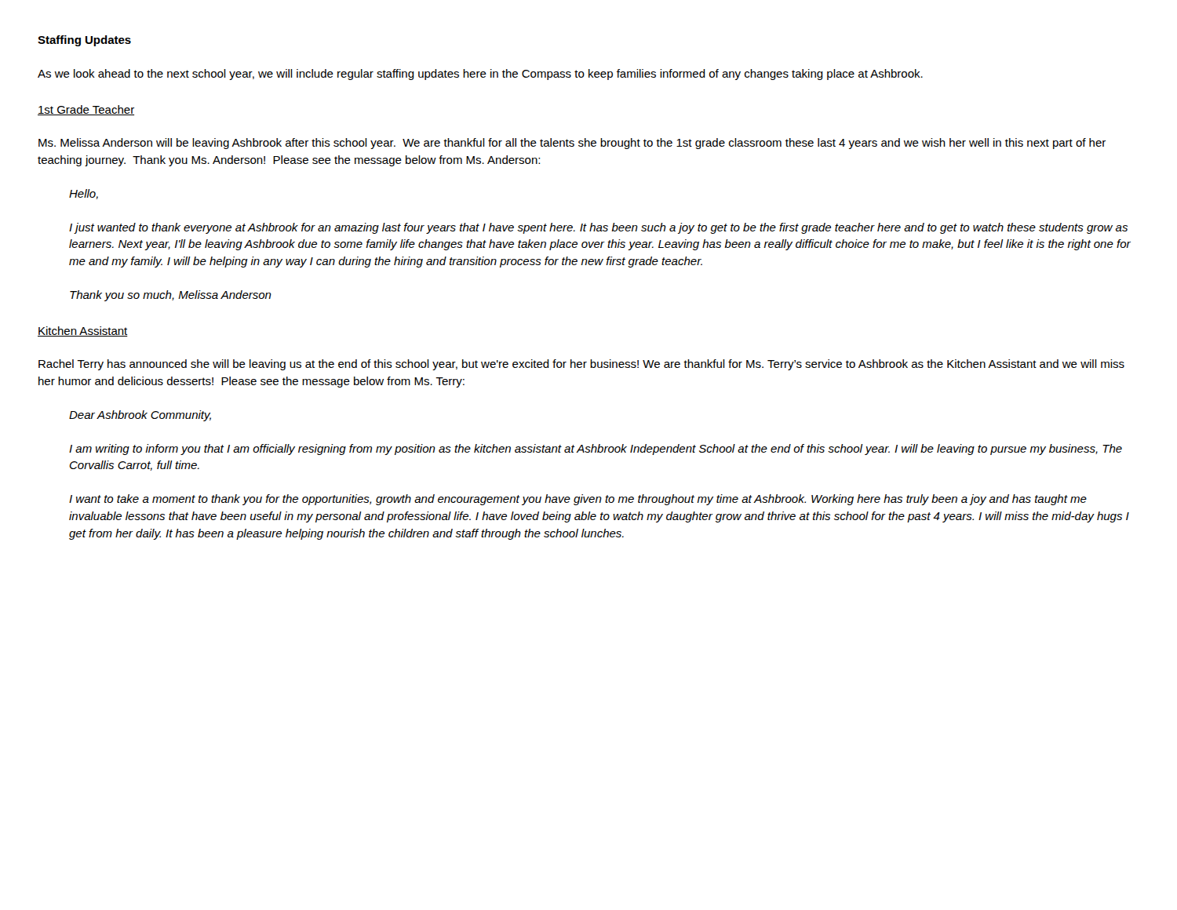Staffing Updates
As we look ahead to the next school year, we will include regular staffing updates here in the Compass to keep families informed of any changes taking place at Ashbrook.
1st Grade Teacher
Ms. Melissa Anderson will be leaving Ashbrook after this school year. We are thankful for all the talents she brought to the 1st grade classroom these last 4 years and we wish her well in this next part of her teaching journey. Thank you Ms. Anderson! Please see the message below from Ms. Anderson:
Hello,
I just wanted to thank everyone at Ashbrook for an amazing last four years that I have spent here. It has been such a joy to get to be the first grade teacher here and to get to watch these students grow as learners. Next year, I'll be leaving Ashbrook due to some family life changes that have taken place over this year. Leaving has been a really difficult choice for me to make, but I feel like it is the right one for me and my family. I will be helping in any way I can during the hiring and transition process for the new first grade teacher.
Thank you so much, Melissa Anderson
Kitchen Assistant
Rachel Terry has announced she will be leaving us at the end of this school year, but we're excited for her business! We are thankful for Ms. Terry’s service to Ashbrook as the Kitchen Assistant and we will miss her humor and delicious desserts! Please see the message below from Ms. Terry:
Dear Ashbrook Community,
I am writing to inform you that I am officially resigning from my position as the kitchen assistant at Ashbrook Independent School at the end of this school year. I will be leaving to pursue my business, The Corvallis Carrot, full time.
I want to take a moment to thank you for the opportunities, growth and encouragement you have given to me throughout my time at Ashbrook. Working here has truly been a joy and has taught me invaluable lessons that have been useful in my personal and professional life. I have loved being able to watch my daughter grow and thrive at this school for the past 4 years. I will miss the mid-day hugs I get from her daily. It has been a pleasure helping nourish the children and staff through the school lunches.